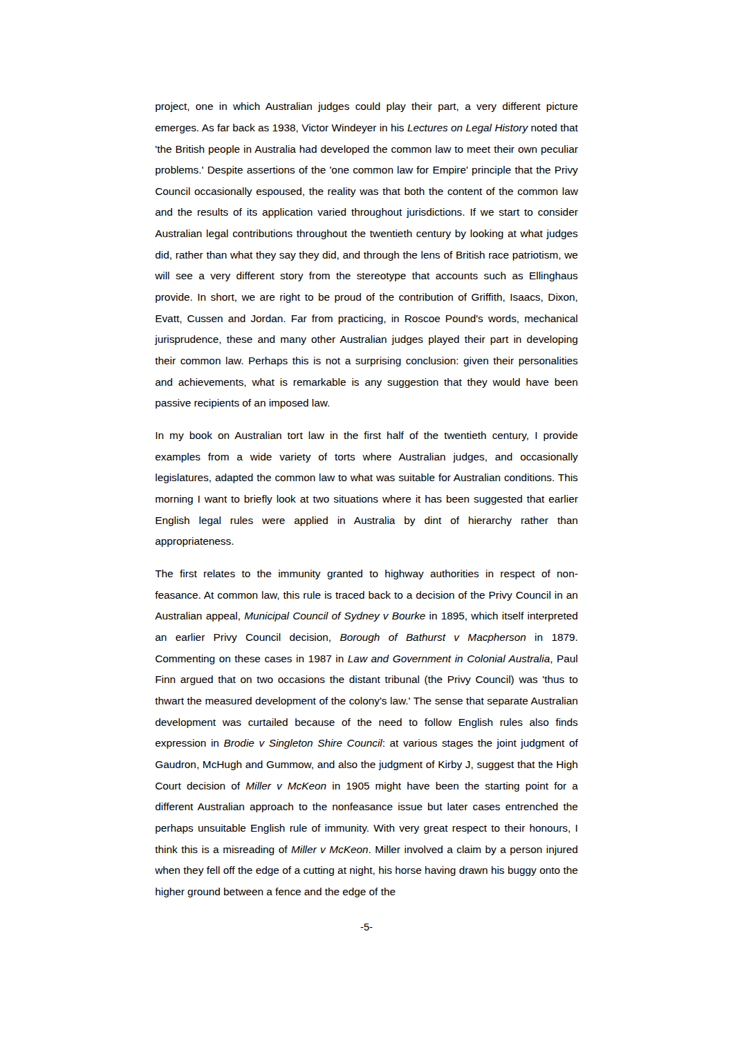project, one in which Australian judges could play their part, a very different picture emerges. As far back as 1938, Victor Windeyer in his Lectures on Legal History noted that 'the British people in Australia had developed the common law to meet their own peculiar problems.' Despite assertions of the 'one common law for Empire' principle that the Privy Council occasionally espoused, the reality was that both the content of the common law and the results of its application varied throughout jurisdictions. If we start to consider Australian legal contributions throughout the twentieth century by looking at what judges did, rather than what they say they did, and through the lens of British race patriotism, we will see a very different story from the stereotype that accounts such as Ellinghaus provide. In short, we are right to be proud of the contribution of Griffith, Isaacs, Dixon, Evatt, Cussen and Jordan. Far from practicing, in Roscoe Pound's words, mechanical jurisprudence, these and many other Australian judges played their part in developing their common law. Perhaps this is not a surprising conclusion: given their personalities and achievements, what is remarkable is any suggestion that they would have been passive recipients of an imposed law.
In my book on Australian tort law in the first half of the twentieth century, I provide examples from a wide variety of torts where Australian judges, and occasionally legislatures, adapted the common law to what was suitable for Australian conditions. This morning I want to briefly look at two situations where it has been suggested that earlier English legal rules were applied in Australia by dint of hierarchy rather than appropriateness.
The first relates to the immunity granted to highway authorities in respect of non-feasance. At common law, this rule is traced back to a decision of the Privy Council in an Australian appeal, Municipal Council of Sydney v Bourke in 1895, which itself interpreted an earlier Privy Council decision, Borough of Bathurst v Macpherson in 1879. Commenting on these cases in 1987 in Law and Government in Colonial Australia, Paul Finn argued that on two occasions the distant tribunal (the Privy Council) was 'thus to thwart the measured development of the colony's law.' The sense that separate Australian development was curtailed because of the need to follow English rules also finds expression in Brodie v Singleton Shire Council: at various stages the joint judgment of Gaudron, McHugh and Gummow, and also the judgment of Kirby J, suggest that the High Court decision of Miller v McKeon in 1905 might have been the starting point for a different Australian approach to the nonfeasance issue but later cases entrenched the perhaps unsuitable English rule of immunity. With very great respect to their honours, I think this is a misreading of Miller v McKeon. Miller involved a claim by a person injured when they fell off the edge of a cutting at night, his horse having drawn his buggy onto the higher ground between a fence and the edge of the
-5-